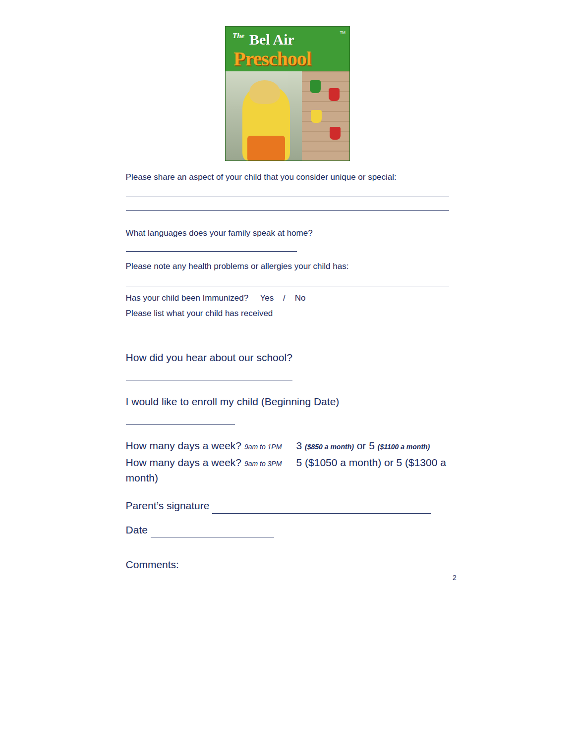The Bel Air Preschool TM
Please share an aspect of your child that you consider unique or special:
What languages does your family speak at home?
Please note any health problems or allergies your child has:
Has your child been Immunized? Yes / No
Please list what your child has received
How did you hear about our school?
I would like to enroll my child (Beginning Date)
How many days a week? 9am to 1PM 3 ($850 a month) or 5 ($1100 a month)
How many days a week? 9am to 3PM 5 ($1050 a month) or 5 ($1300 a month)
Parent’s signature
Date
Comments:
2